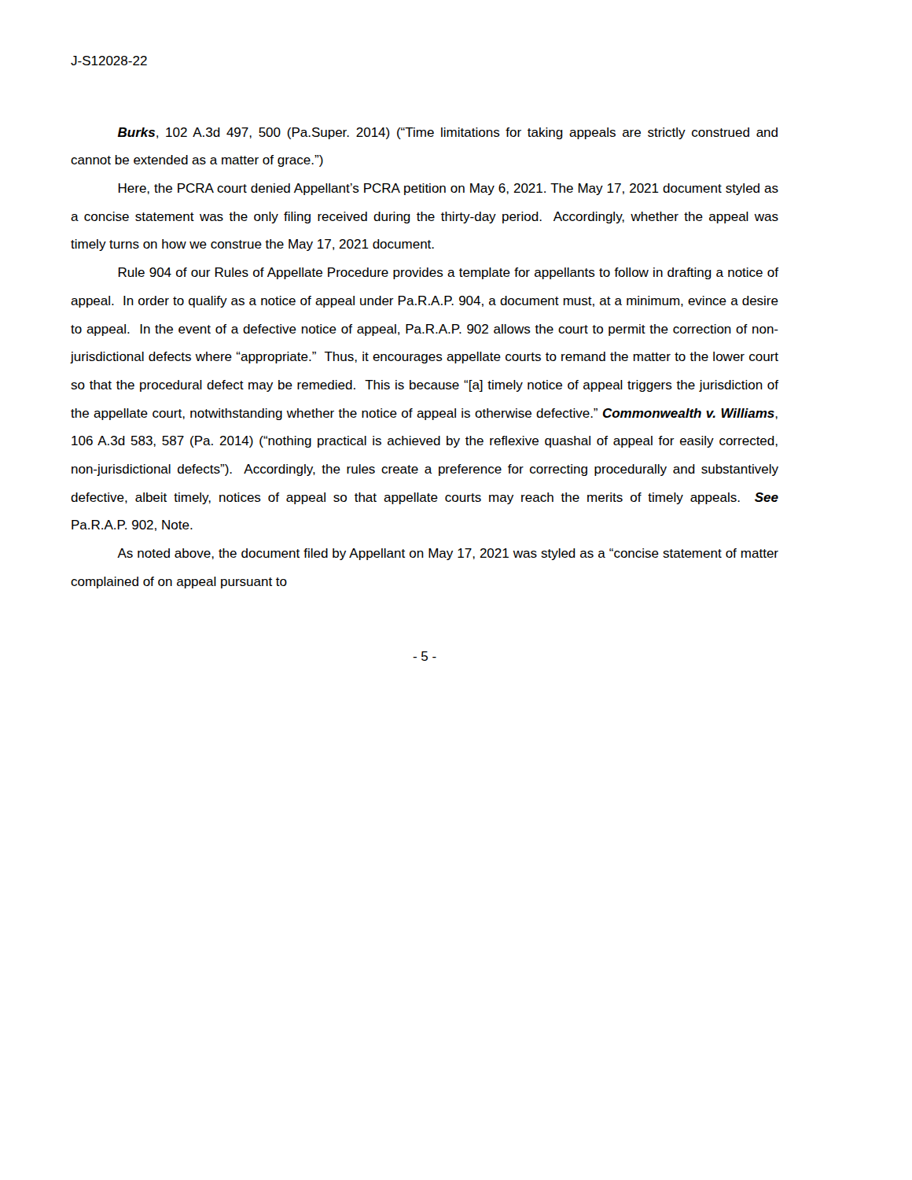J-S12028-22
Burks, 102 A.3d 497, 500 (Pa.Super. 2014) (“Time limitations for taking appeals are strictly construed and cannot be extended as a matter of grace.”)
Here, the PCRA court denied Appellant’s PCRA petition on May 6, 2021. The May 17, 2021 document styled as a concise statement was the only filing received during the thirty-day period. Accordingly, whether the appeal was timely turns on how we construe the May 17, 2021 document.
Rule 904 of our Rules of Appellate Procedure provides a template for appellants to follow in drafting a notice of appeal. In order to qualify as a notice of appeal under Pa.R.A.P. 904, a document must, at a minimum, evince a desire to appeal. In the event of a defective notice of appeal, Pa.R.A.P. 902 allows the court to permit the correction of non-jurisdictional defects where “appropriate.” Thus, it encourages appellate courts to remand the matter to the lower court so that the procedural defect may be remedied. This is because “[a] timely notice of appeal triggers the jurisdiction of the appellate court, notwithstanding whether the notice of appeal is otherwise defective.” Commonwealth v. Williams, 106 A.3d 583, 587 (Pa. 2014) (“nothing practical is achieved by the reflexive quashal of appeal for easily corrected, non-jurisdictional defects”). Accordingly, the rules create a preference for correcting procedurally and substantively defective, albeit timely, notices of appeal so that appellate courts may reach the merits of timely appeals. See Pa.R.A.P. 902, Note.
As noted above, the document filed by Appellant on May 17, 2021 was styled as a “concise statement of matter complained of on appeal pursuant to
- 5 -